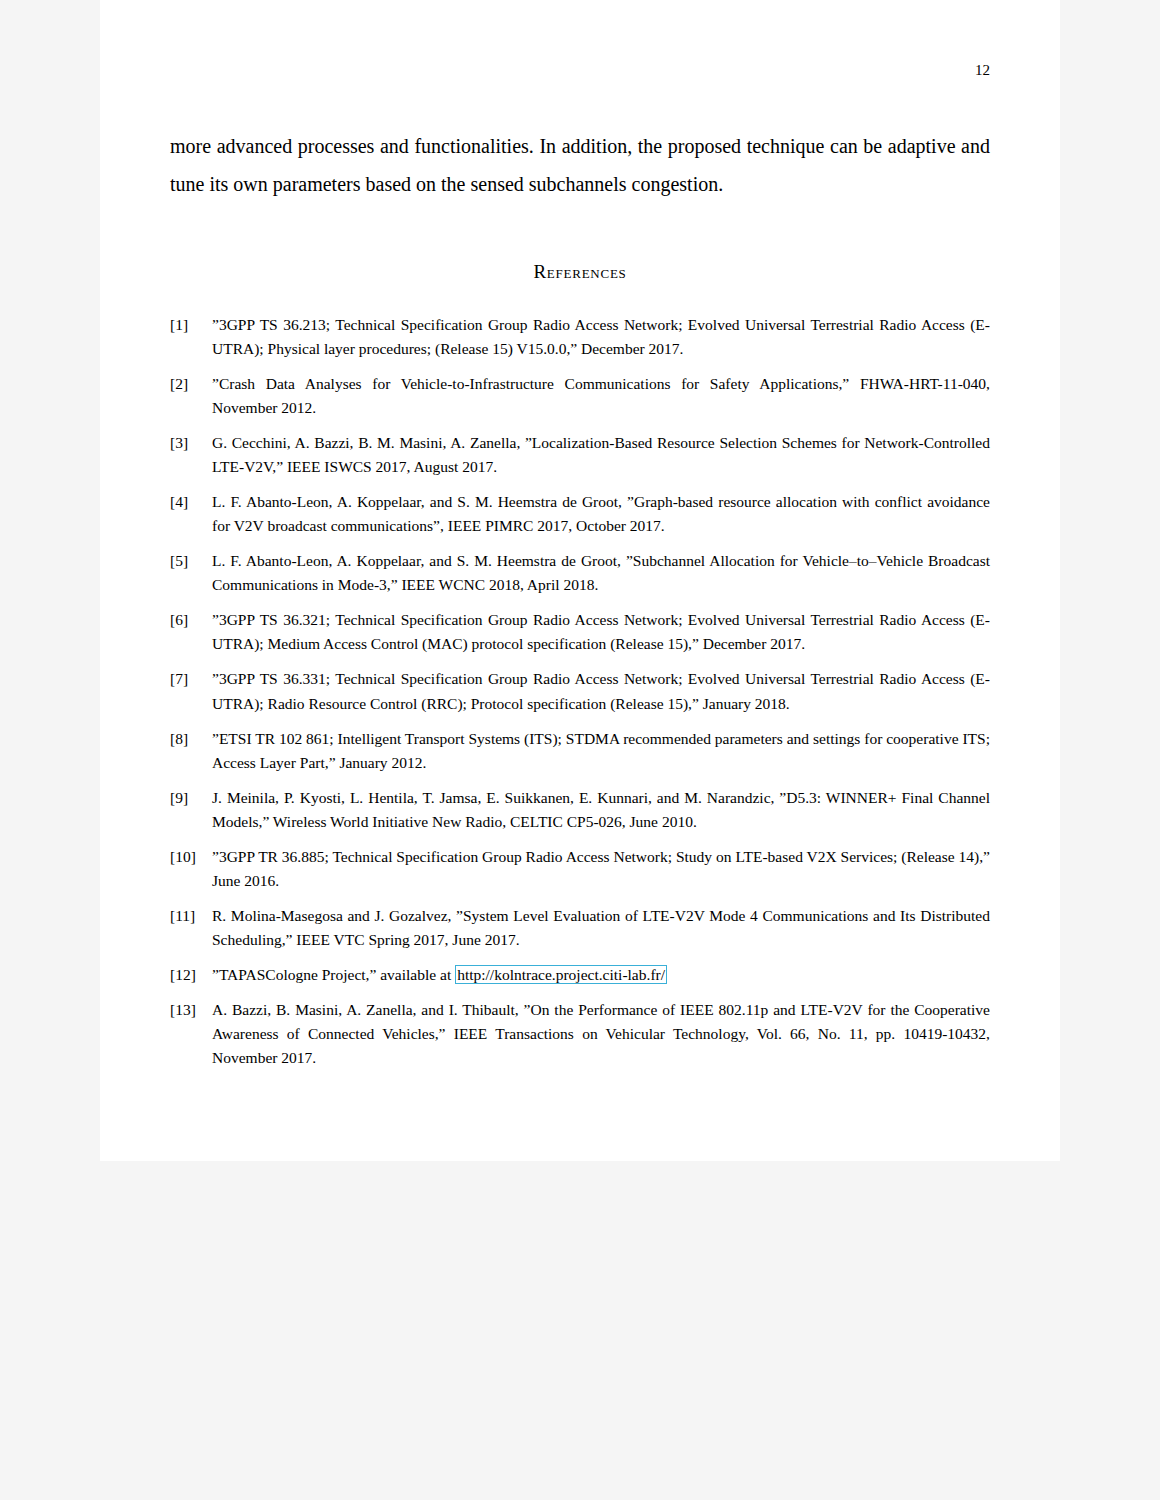12
more advanced processes and functionalities. In addition, the proposed technique can be adaptive and tune its own parameters based on the sensed subchannels congestion.
References
[1]”3GPP TS 36.213; Technical Specification Group Radio Access Network; Evolved Universal Terrestrial Radio Access (E-UTRA); Physical layer procedures; (Release 15) V15.0.0,” December 2017.
[2]”Crash Data Analyses for Vehicle-to-Infrastructure Communications for Safety Applications,” FHWA-HRT-11-040, November 2012.
[3] G. Cecchini, A. Bazzi, B. M. Masini, A. Zanella, ”Localization-Based Resource Selection Schemes for Network-Controlled LTE-V2V,” IEEE ISWCS 2017, August 2017.
[4] L. F. Abanto-Leon, A. Koppelaar, and S. M. Heemstra de Groot, ”Graph-based resource allocation with conflict avoidance for V2V broadcast communications”, IEEE PIMRC 2017, October 2017.
[5] L. F. Abanto-Leon, A. Koppelaar, and S. M. Heemstra de Groot, ”Subchannel Allocation for Vehicle–to–Vehicle Broadcast Communications in Mode-3,” IEEE WCNC 2018, April 2018.
[6]”3GPP TS 36.321; Technical Specification Group Radio Access Network; Evolved Universal Terrestrial Radio Access (E-UTRA); Medium Access Control (MAC) protocol specification (Release 15),” December 2017.
[7]”3GPP TS 36.331; Technical Specification Group Radio Access Network; Evolved Universal Terrestrial Radio Access (E-UTRA); Radio Resource Control (RRC); Protocol specification (Release 15),” January 2018.
[8]”ETSI TR 102 861; Intelligent Transport Systems (ITS); STDMA recommended parameters and settings for cooperative ITS; Access Layer Part,” January 2012.
[9] J. Meinila, P. Kyosti, L. Hentila, T. Jamsa, E. Suikkanen, E. Kunnari, and M. Narandzic, ”D5.3: WINNER+ Final Channel Models,” Wireless World Initiative New Radio, CELTIC CP5-026, June 2010.
[10]”3GPP TR 36.885; Technical Specification Group Radio Access Network; Study on LTE-based V2X Services; (Release 14),” June 2016.
[11] R. Molina-Masegosa and J. Gozalvez, ”System Level Evaluation of LTE-V2V Mode 4 Communications and Its Distributed Scheduling,” IEEE VTC Spring 2017, June 2017.
[12]”TAPASCologne Project,” available at http://kolntrace.project.citi-lab.fr/
[13] A. Bazzi, B. Masini, A. Zanella, and I. Thibault, ”On the Performance of IEEE 802.11p and LTE-V2V for the Cooperative Awareness of Connected Vehicles,” IEEE Transactions on Vehicular Technology, Vol. 66, No. 11, pp. 10419-10432, November 2017.